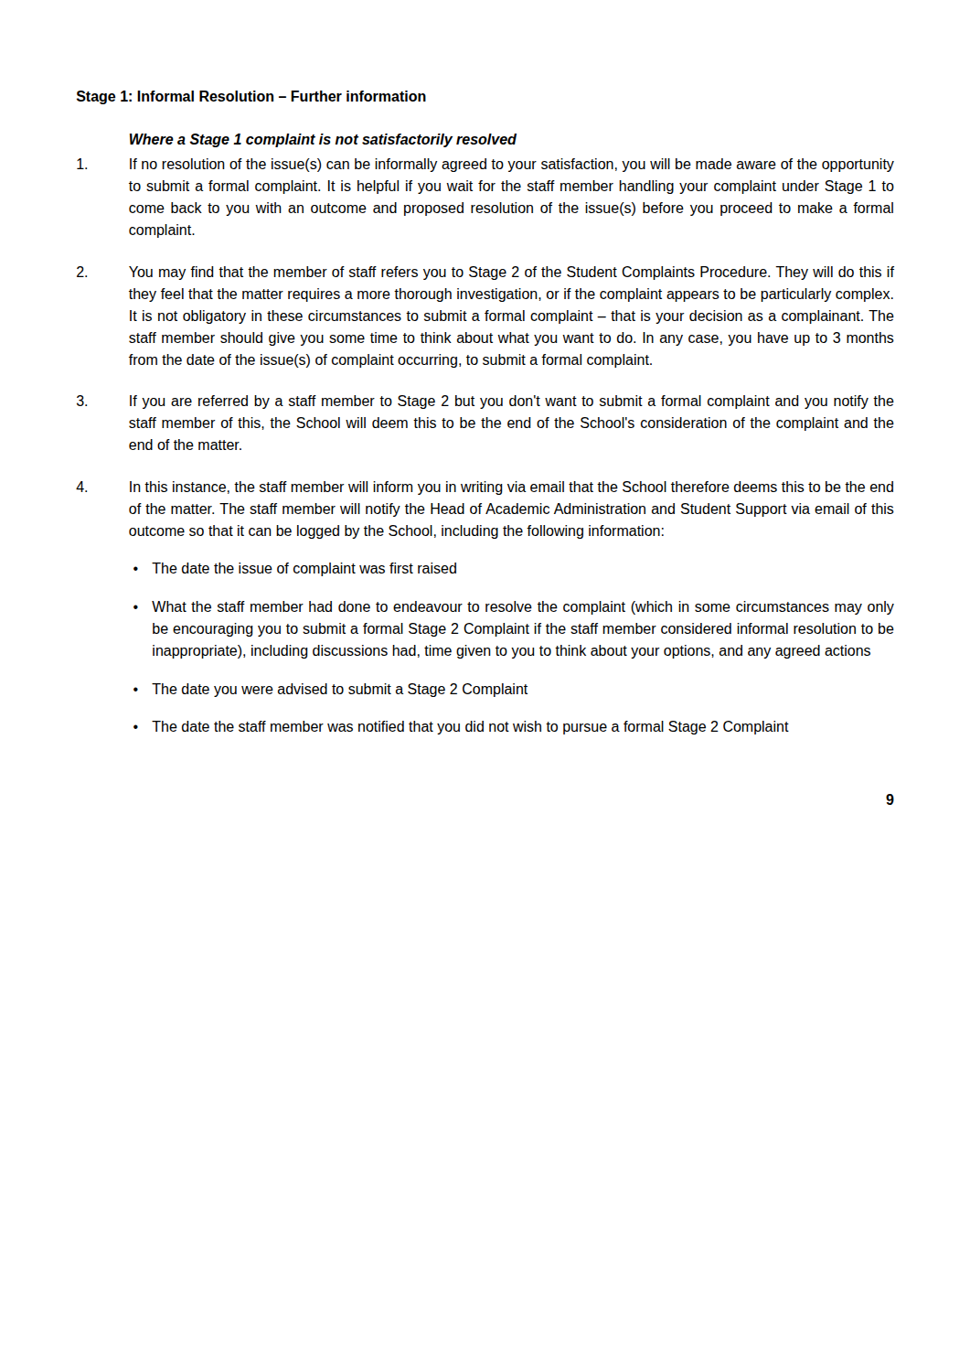Stage 1: Informal Resolution – Further information
Where a Stage 1 complaint is not satisfactorily resolved
If no resolution of the issue(s) can be informally agreed to your satisfaction, you will be made aware of the opportunity to submit a formal complaint. It is helpful if you wait for the staff member handling your complaint under Stage 1 to come back to you with an outcome and proposed resolution of the issue(s) before you proceed to make a formal complaint.
You may find that the member of staff refers you to Stage 2 of the Student Complaints Procedure. They will do this if they feel that the matter requires a more thorough investigation, or if the complaint appears to be particularly complex. It is not obligatory in these circumstances to submit a formal complaint – that is your decision as a complainant. The staff member should give you some time to think about what you want to do. In any case, you have up to 3 months from the date of the issue(s) of complaint occurring, to submit a formal complaint.
If you are referred by a staff member to Stage 2 but you don't want to submit a formal complaint and you notify the staff member of this, the School will deem this to be the end of the School's consideration of the complaint and the end of the matter.
In this instance, the staff member will inform you in writing via email that the School therefore deems this to be the end of the matter. The staff member will notify the Head of Academic Administration and Student Support via email of this outcome so that it can be logged by the School, including the following information:
The date the issue of complaint was first raised
What the staff member had done to endeavour to resolve the complaint (which in some circumstances may only be encouraging you to submit a formal Stage 2 Complaint if the staff member considered informal resolution to be inappropriate), including discussions had, time given to you to think about your options, and any agreed actions
The date you were advised to submit a Stage 2 Complaint
The date the staff member was notified that you did not wish to pursue a formal Stage 2 Complaint
9